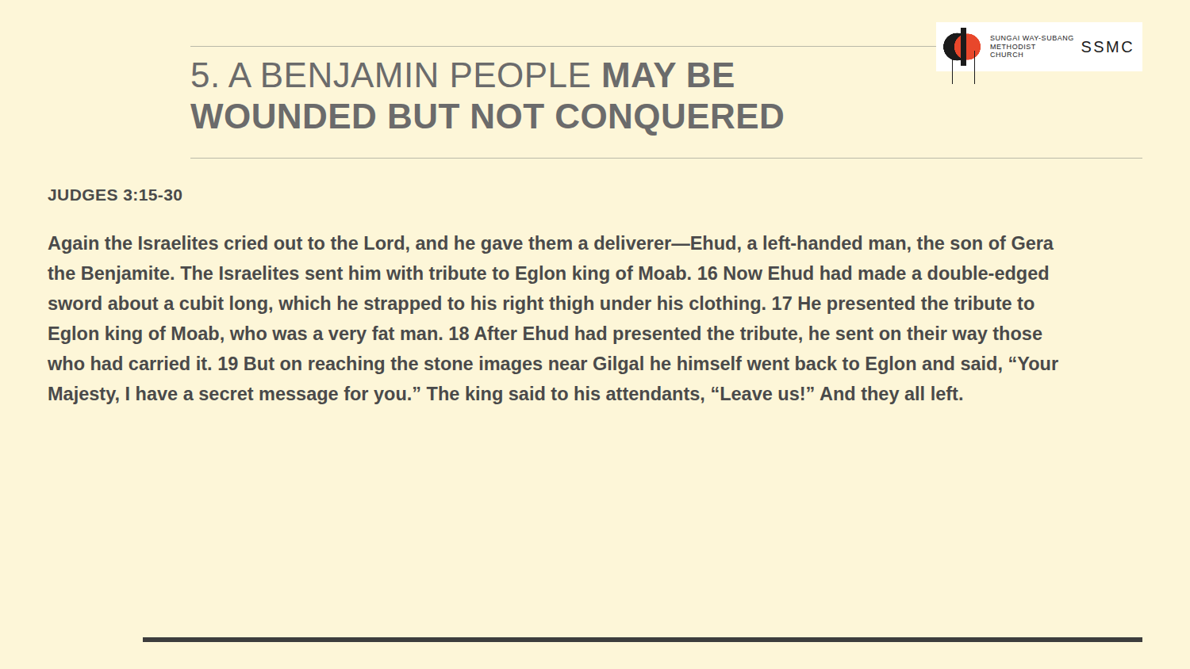Sungai Way-Subang
Methodist
Church
SSMC
5. A BENJAMIN PEOPLE MAY BE WOUNDED BUT NOT CONQUERED
JUDGES 3:15-30
Again the Israelites cried out to the Lord, and he gave them a deliverer—Ehud, a left-handed man, the son of Gera the Benjamite. The Israelites sent him with tribute to Eglon king of Moab. 16 Now Ehud had made a double-edged sword about a cubit long, which he strapped to his right thigh under his clothing. 17 He presented the tribute to Eglon king of Moab, who was a very fat man. 18 After Ehud had presented the tribute, he sent on their way those who had carried it. 19 But on reaching the stone images near Gilgal he himself went back to Eglon and said, “Your Majesty, I have a secret message for you.” The king said to his attendants, “Leave us!” And they all left.